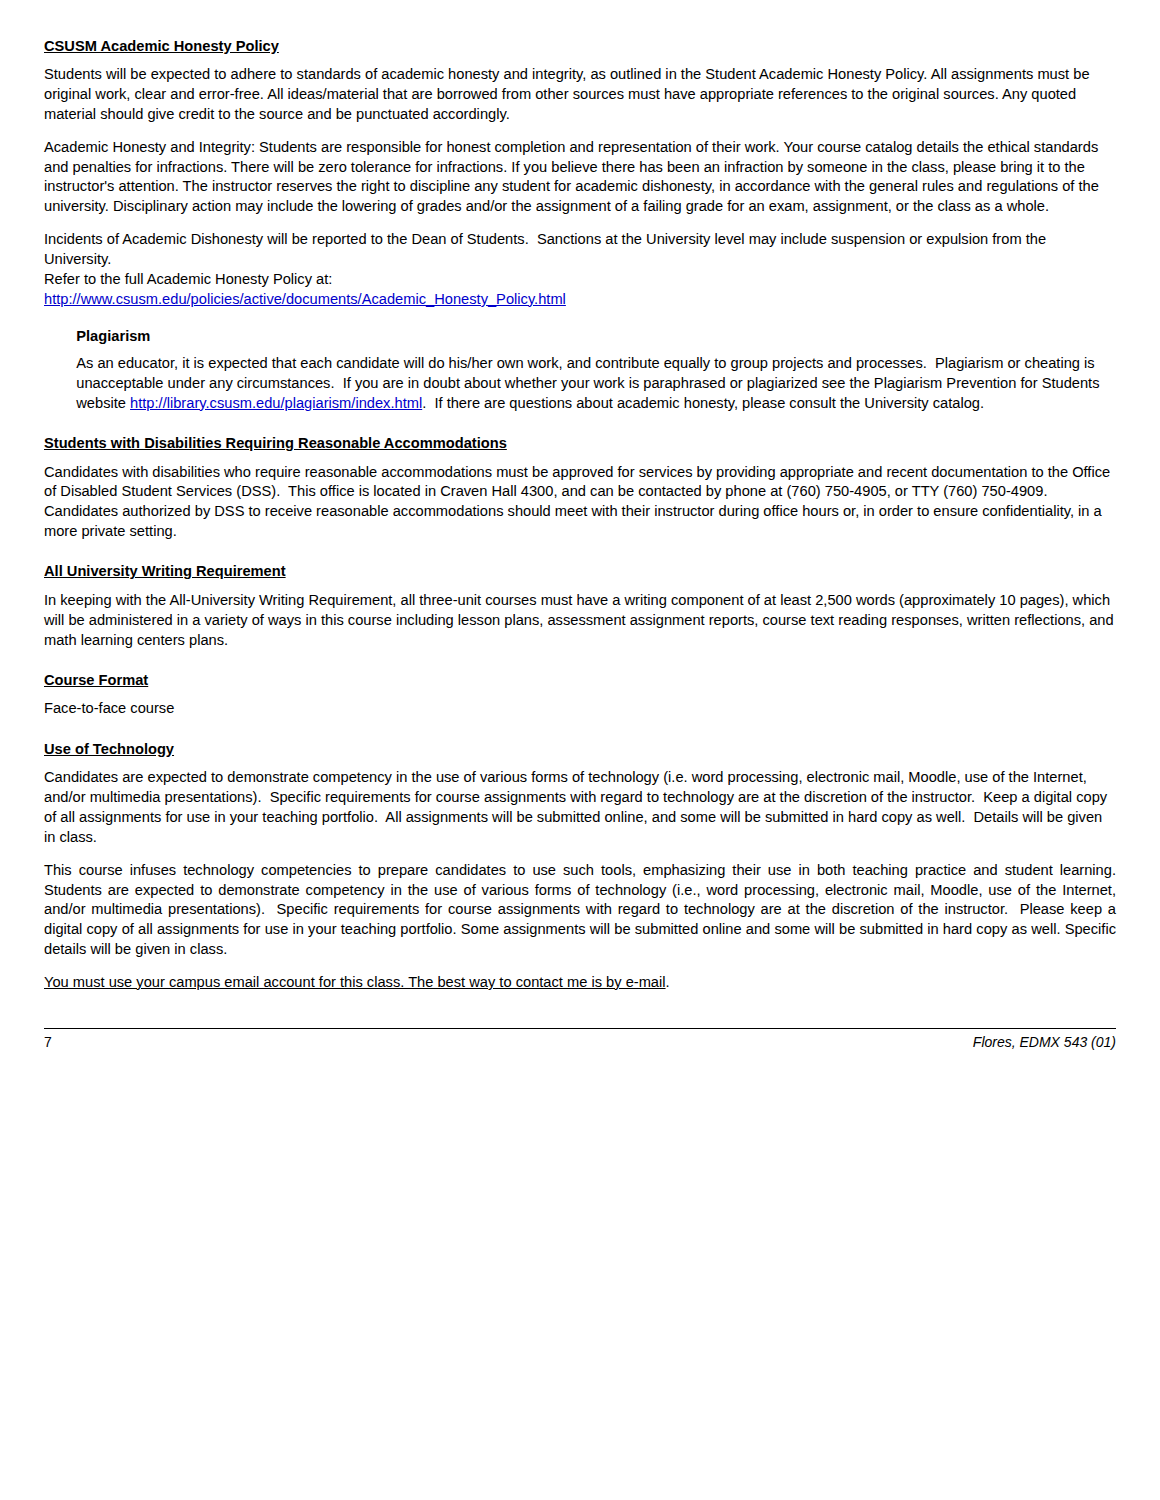CSUSM Academic Honesty Policy
Students will be expected to adhere to standards of academic honesty and integrity, as outlined in the Student Academic Honesty Policy. All assignments must be original work, clear and error-free. All ideas/material that are borrowed from other sources must have appropriate references to the original sources. Any quoted material should give credit to the source and be punctuated accordingly.
Academic Honesty and Integrity: Students are responsible for honest completion and representation of their work. Your course catalog details the ethical standards and penalties for infractions. There will be zero tolerance for infractions. If you believe there has been an infraction by someone in the class, please bring it to the instructor's attention. The instructor reserves the right to discipline any student for academic dishonesty, in accordance with the general rules and regulations of the university. Disciplinary action may include the lowering of grades and/or the assignment of a failing grade for an exam, assignment, or the class as a whole.
Incidents of Academic Dishonesty will be reported to the Dean of Students. Sanctions at the University level may include suspension or expulsion from the University.
Refer to the full Academic Honesty Policy at:
http://www.csusm.edu/policies/active/documents/Academic_Honesty_Policy.html
Plagiarism
As an educator, it is expected that each candidate will do his/her own work, and contribute equally to group projects and processes. Plagiarism or cheating is unacceptable under any circumstances. If you are in doubt about whether your work is paraphrased or plagiarized see the Plagiarism Prevention for Students website http://library.csusm.edu/plagiarism/index.html. If there are questions about academic honesty, please consult the University catalog.
Students with Disabilities Requiring Reasonable Accommodations
Candidates with disabilities who require reasonable accommodations must be approved for services by providing appropriate and recent documentation to the Office of Disabled Student Services (DSS). This office is located in Craven Hall 4300, and can be contacted by phone at (760) 750-4905, or TTY (760) 750-4909. Candidates authorized by DSS to receive reasonable accommodations should meet with their instructor during office hours or, in order to ensure confidentiality, in a more private setting.
All University Writing Requirement
In keeping with the All-University Writing Requirement, all three-unit courses must have a writing component of at least 2,500 words (approximately 10 pages), which will be administered in a variety of ways in this course including lesson plans, assessment assignment reports, course text reading responses, written reflections, and math learning centers plans.
Course Format
Face-to-face course
Use of Technology
Candidates are expected to demonstrate competency in the use of various forms of technology (i.e. word processing, electronic mail, Moodle, use of the Internet, and/or multimedia presentations). Specific requirements for course assignments with regard to technology are at the discretion of the instructor. Keep a digital copy of all assignments for use in your teaching portfolio. All assignments will be submitted online, and some will be submitted in hard copy as well. Details will be given in class.
This course infuses technology competencies to prepare candidates to use such tools, emphasizing their use in both teaching practice and student learning. Students are expected to demonstrate competency in the use of various forms of technology (i.e., word processing, electronic mail, Moodle, use of the Internet, and/or multimedia presentations). Specific requirements for course assignments with regard to technology are at the discretion of the instructor. Please keep a digital copy of all assignments for use in your teaching portfolio. Some assignments will be submitted online and some will be submitted in hard copy as well. Specific details will be given in class.
You must use your campus email account for this class. The best way to contact me is by e-mail.
7 Flores, EDMX 543 (01)